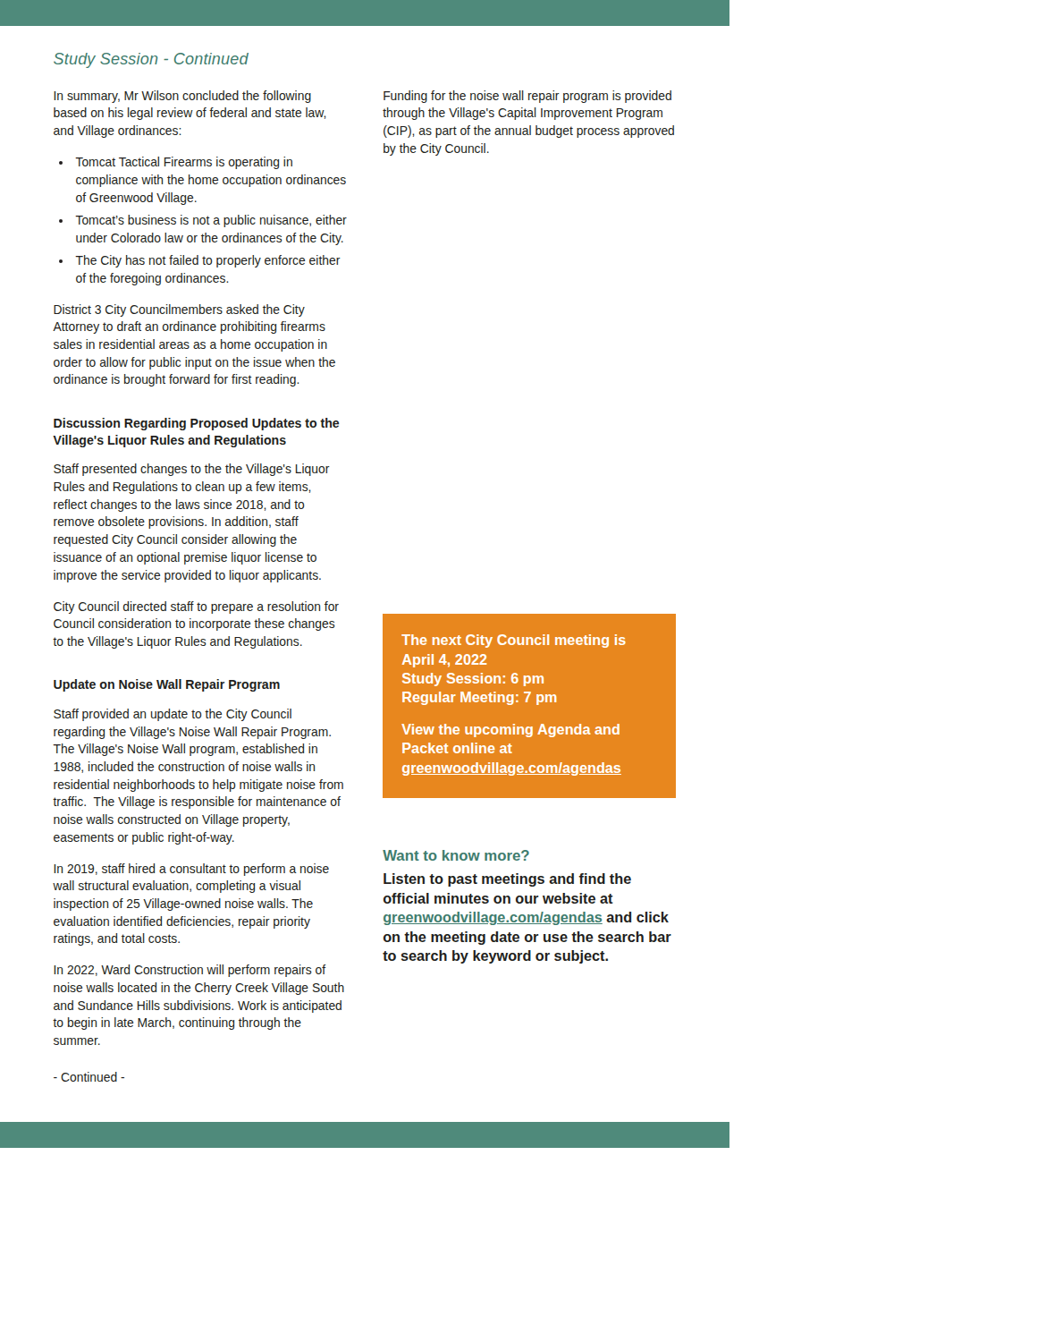Study Session - Continued
In summary, Mr Wilson concluded the following based on his legal review of federal and state law, and Village ordinances:
Tomcat Tactical Firearms is operating in compliance with the home occupation ordinances of Greenwood Village.
Tomcat’s business is not a public nuisance, either under Colorado law or the ordinances of the City.
The City has not failed to properly enforce either of the foregoing ordinances.
District 3 City Councilmembers asked the City Attorney to draft an ordinance prohibiting firearms sales in residential areas as a home occupation in order to allow for public input on the issue when the ordinance is brought forward for first reading.
Discussion Regarding Proposed Updates to the Village's Liquor Rules and Regulations
Staff presented changes to the the Village's Liquor Rules and Regulations to clean up a few items, reflect changes to the laws since 2018, and to remove obsolete provisions. In addition, staff requested City Council consider allowing the issuance of an optional premise liquor license to improve the service provided to liquor applicants.
City Council directed staff to prepare a resolution for Council consideration to incorporate these changes to the Village's Liquor Rules and Regulations.
Update on Noise Wall Repair Program
Staff provided an update to the City Council regarding the Village's Noise Wall Repair Program. The Village's Noise Wall program, established in 1988, included the construction of noise walls in residential neighborhoods to help mitigate noise from traffic. The Village is responsible for maintenance of noise walls constructed on Village property, easements or public right-of-way.
In 2019, staff hired a consultant to perform a noise wall structural evaluation, completing a visual inspection of 25 Village-owned noise walls. The evaluation identified deficiencies, repair priority ratings, and total costs.
In 2022, Ward Construction will perform repairs of noise walls located in the Cherry Creek Village South and Sundance Hills subdivisions. Work is anticipated to begin in late March, continuing through the summer.
- Continued -
Funding for the noise wall repair program is provided through the Village's Capital Improvement Program (CIP), as part of the annual budget process approved by the City Council.
The next City Council meeting is April 4, 2022
Study Session: 6 pm
Regular Meeting: 7 pm
View the upcoming Agenda and Packet online at greenwoodvillage.com/agendas
Want to know more?
Listen to past meetings and find the official minutes on our website at greenwoodvillage.com/agendas and click on the meeting date or use the search bar to search by keyword or subject.